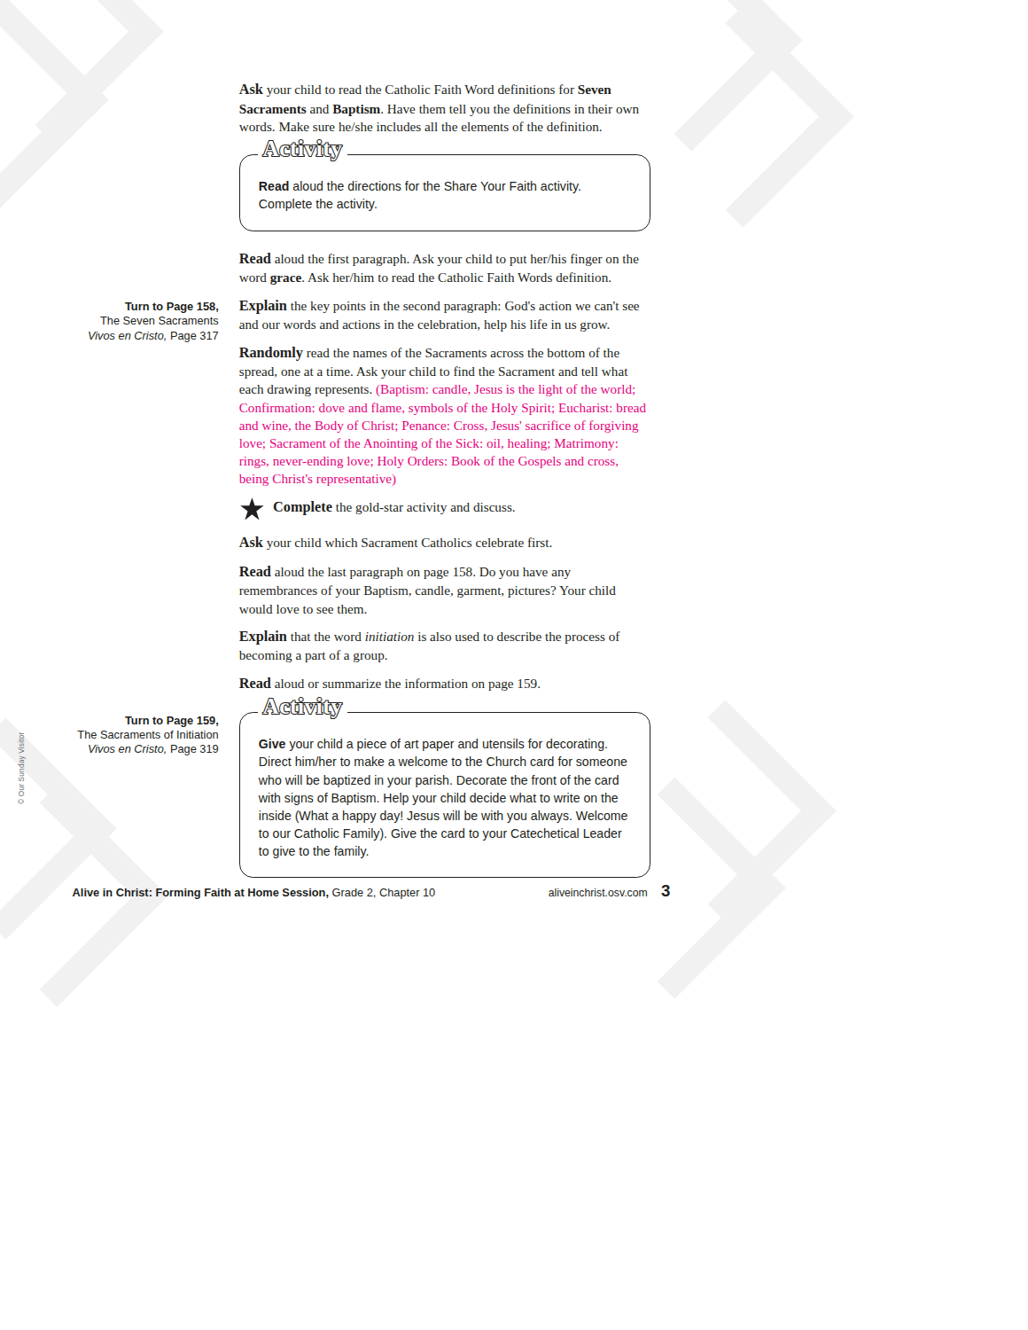© Our Sunday Visitor
Turn to Page 158,
The Seven Sacraments
Vivos en Cristo, Page 317
Turn to Page 159,
The Sacraments of Initiation
Vivos en Cristo, Page 319
Ask your child to read the Catholic Faith Word definitions for Seven Sacraments and Baptism. Have them tell you the definitions in their own words. Make sure he/she includes all the elements of the definition.
Activity
Read aloud the directions for the Share Your Faith activity. Complete the activity.
Read aloud the first paragraph. Ask your child to put her/his finger on the word grace. Ask her/him to read the Catholic Faith Words definition.
Explain the key points in the second paragraph: God's action we can't see and our words and actions in the celebration, help his life in us grow.
Randomly read the names of the Sacraments across the bottom of the spread, one at a time. Ask your child to find the Sacrament and tell what each drawing represents. (Baptism: candle, Jesus is the light of the world; Confirmation: dove and flame, symbols of the Holy Spirit; Eucharist: bread and wine, the Body of Christ; Penance: Cross, Jesus' sacrifice of forgiving love; Sacrament of the Anointing of the Sick: oil, healing; Matrimony: rings, never-ending love; Holy Orders: Book of the Gospels and cross, being Christ's representative)
Complete the gold-star activity and discuss.
Ask your child which Sacrament Catholics celebrate first.
Read aloud the last paragraph on page 158. Do you have any remembrances of your Baptism, candle, garment, pictures? Your child would love to see them.
Explain that the word initiation is also used to describe the process of becoming a part of a group.
Read aloud or summarize the information on page 159.
Activity
Give your child a piece of art paper and utensils for decorating. Direct him/her to make a welcome to the Church card for someone who will be baptized in your parish. Decorate the front of the card with signs of Baptism. Help your child decide what to write on the inside (What a happy day! Jesus will be with you always. Welcome to our Catholic Family). Give the card to your Catechetical Leader to give to the family.
Alive in Christ: Forming Faith at Home Session, Grade 2, Chapter 10
aliveinchrist.osv.com 3